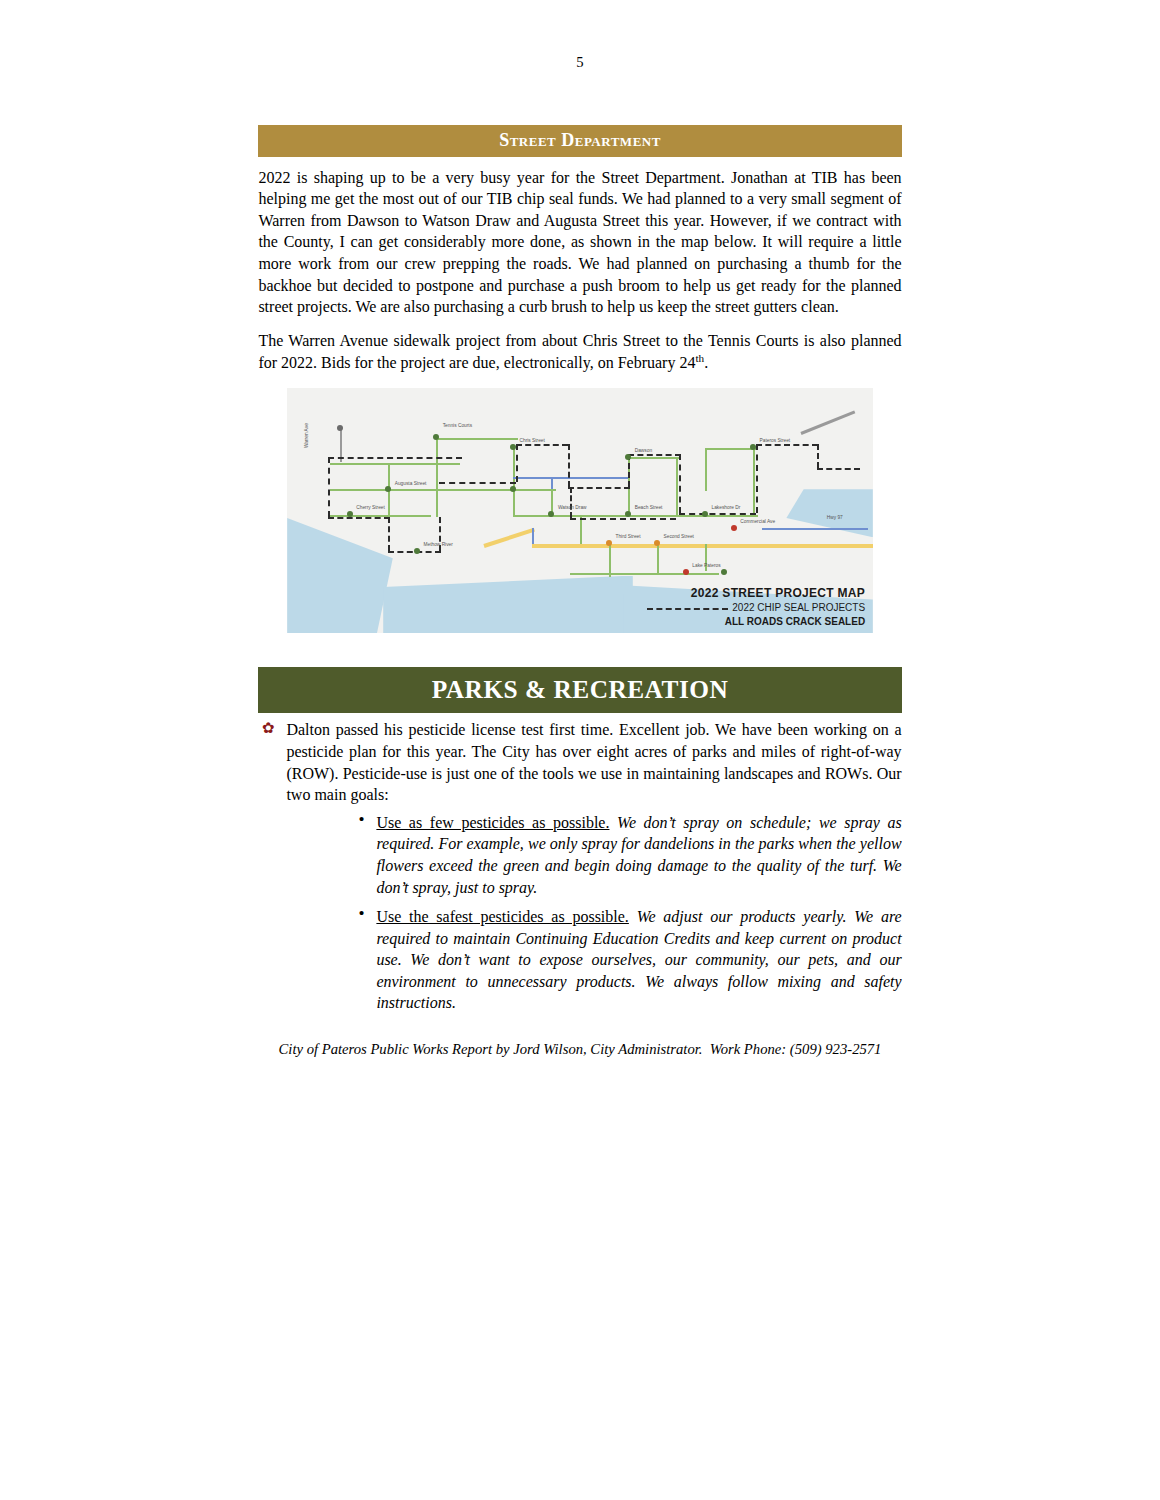5
Street Department
2022 is shaping up to be a very busy year for the Street Department. Jonathan at TIB has been helping me get the most out of our TIB chip seal funds. We had planned to a very small segment of Warren from Dawson to Watson Draw and Augusta Street this year. However, if we contract with the County, I can get considerably more done, as shown in the map below. It will require a little more work from our crew prepping the roads. We had planned on purchasing a thumb for the backhoe but decided to postpone and purchase a push broom to help us get ready for the planned street projects. We are also purchasing a curb brush to help us keep the street gutters clean.
The Warren Avenue sidewalk project from about Chris Street to the Tennis Courts is also planned for 2022. Bids for the project are due, electronically, on February 24th.
Tennis Courts
Warren Ave
Chris Street
Dawson
Pateros Street
Augusta Street
Watson Draw
Beach Street
Lakeshore Dr
Third Street
Second Street
Commercial Ave
Lake Pateros
Cherry Street
Methow River
Hwy 97
2022 STREET PROJECT MAP
2022 CHIP SEAL PROJECTS
ALL ROADS CRACK SEALED
Parks & Recreation
Dalton passed his pesticide license test first time. Excellent job. We have been working on a pesticide plan for this year. The City has over eight acres of parks and miles of right-of-way (ROW). Pesticide-use is just one of the tools we use in maintaining landscapes and ROWs. Our two main goals:
Use as few pesticides as possible. We don’t spray on schedule; we spray as required. For example, we only spray for dandelions in the parks when the yellow flowers exceed the green and begin doing damage to the quality of the turf. We don’t spray, just to spray.
Use the safest pesticides as possible. We adjust our products yearly. We are required to maintain Continuing Education Credits and keep current on product use. We don’t want to expose ourselves, our community, our pets, and our environment to unnecessary products. We always follow mixing and safety instructions.
City of Pateros Public Works Report by Jord Wilson, City Administrator. Work Phone: (509) 923-2571